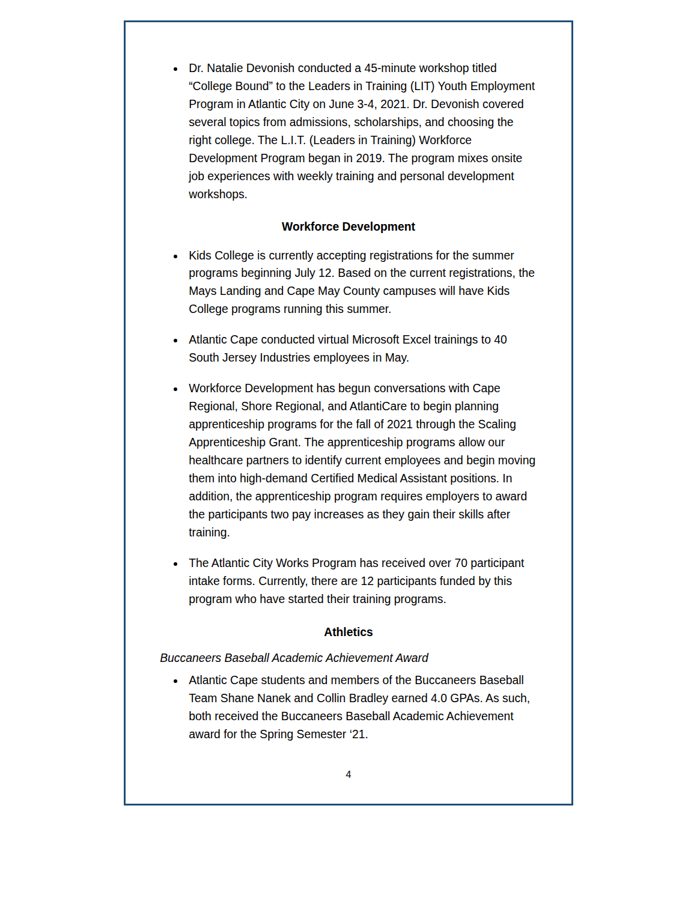Dr. Natalie Devonish conducted a 45-minute workshop titled “College Bound” to the Leaders in Training (LIT) Youth Employment Program in Atlantic City on June 3-4, 2021. Dr. Devonish covered several topics from admissions, scholarships, and choosing the right college. The L.I.T. (Leaders in Training) Workforce Development Program began in 2019. The program mixes onsite job experiences with weekly training and personal development workshops.
Workforce Development
Kids College is currently accepting registrations for the summer programs beginning July 12. Based on the current registrations, the Mays Landing and Cape May County campuses will have Kids College programs running this summer.
Atlantic Cape conducted virtual Microsoft Excel trainings to 40 South Jersey Industries employees in May.
Workforce Development has begun conversations with Cape Regional, Shore Regional, and AtlantiCare to begin planning apprenticeship programs for the fall of 2021 through the Scaling Apprenticeship Grant. The apprenticeship programs allow our healthcare partners to identify current employees and begin moving them into high-demand Certified Medical Assistant positions. In addition, the apprenticeship program requires employers to award the participants two pay increases as they gain their skills after training.
The Atlantic City Works Program has received over 70 participant intake forms. Currently, there are 12 participants funded by this program who have started their training programs.
Athletics
Buccaneers Baseball Academic Achievement Award
Atlantic Cape students and members of the Buccaneers Baseball Team Shane Nanek and Collin Bradley earned 4.0 GPAs. As such, both received the Buccaneers Baseball Academic Achievement award for the Spring Semester ‘21.
4